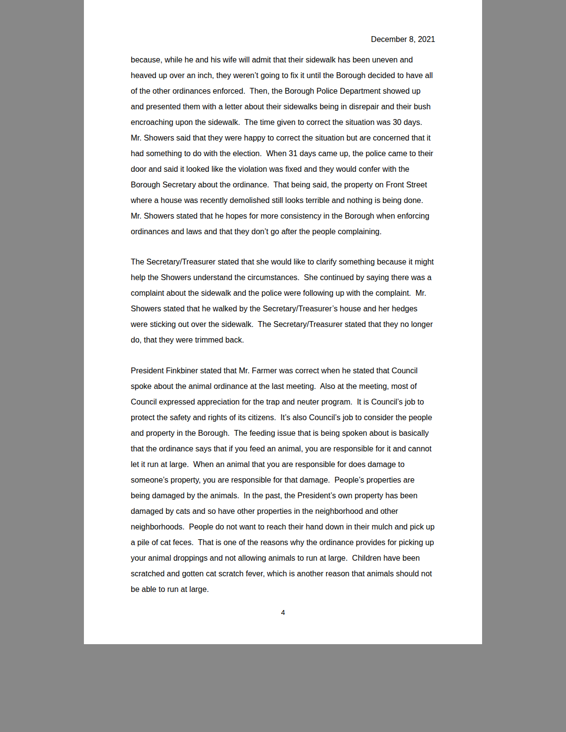December 8, 2021
because, while he and his wife will admit that their sidewalk has been uneven and heaved up over an inch, they weren’t going to fix it until the Borough decided to have all of the other ordinances enforced. Then, the Borough Police Department showed up and presented them with a letter about their sidewalks being in disrepair and their bush encroaching upon the sidewalk. The time given to correct the situation was 30 days. Mr. Showers said that they were happy to correct the situation but are concerned that it had something to do with the election. When 31 days came up, the police came to their door and said it looked like the violation was fixed and they would confer with the Borough Secretary about the ordinance. That being said, the property on Front Street where a house was recently demolished still looks terrible and nothing is being done. Mr. Showers stated that he hopes for more consistency in the Borough when enforcing ordinances and laws and that they don’t go after the people complaining.
The Secretary/Treasurer stated that she would like to clarify something because it might help the Showers understand the circumstances. She continued by saying there was a complaint about the sidewalk and the police were following up with the complaint. Mr. Showers stated that he walked by the Secretary/Treasurer’s house and her hedges were sticking out over the sidewalk. The Secretary/Treasurer stated that they no longer do, that they were trimmed back.
President Finkbiner stated that Mr. Farmer was correct when he stated that Council spoke about the animal ordinance at the last meeting. Also at the meeting, most of Council expressed appreciation for the trap and neuter program. It is Council’s job to protect the safety and rights of its citizens. It’s also Council’s job to consider the people and property in the Borough. The feeding issue that is being spoken about is basically that the ordinance says that if you feed an animal, you are responsible for it and cannot let it run at large. When an animal that you are responsible for does damage to someone’s property, you are responsible for that damage. People’s properties are being damaged by the animals. In the past, the President’s own property has been damaged by cats and so have other properties in the neighborhood and other neighborhoods. People do not want to reach their hand down in their mulch and pick up a pile of cat feces. That is one of the reasons why the ordinance provides for picking up your animal droppings and not allowing animals to run at large. Children have been scratched and gotten cat scratch fever, which is another reason that animals should not be able to run at large.
4